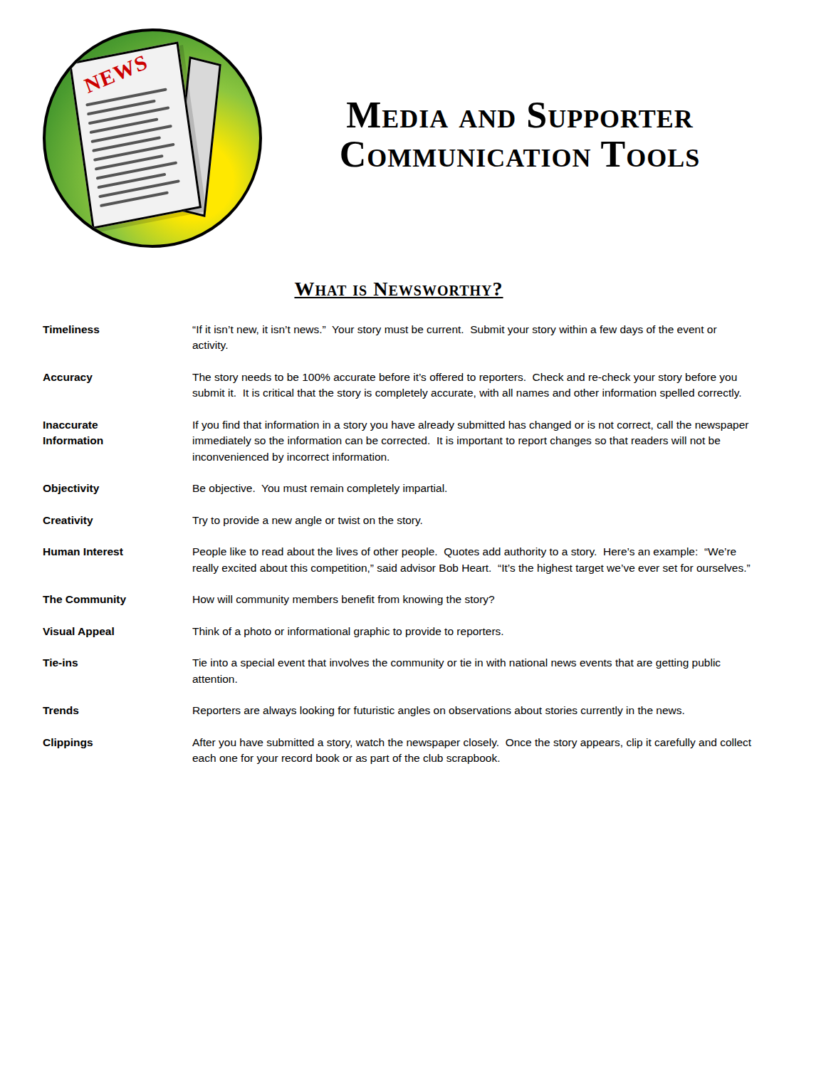NEWS
Media and Supporter Communication Tools
What is Newsworthy?
| Timeliness | “If it isn’t new, it isn’t news.” Your story must be current. Submit your story within a few days of the event or activity. |
| Accuracy | The story needs to be 100% accurate before it’s offered to reporters. Check and re-check your story before you submit it. It is critical that the story is completely accurate, with all names and other information spelled correctly. |
| Inaccurate Information | If you find that information in a story you have already submitted has changed or is not correct, call the newspaper immediately so the information can be corrected. It is important to report changes so that readers will not be inconvenienced by incorrect information. |
| Objectivity | Be objective. You must remain completely impartial. |
| Creativity | Try to provide a new angle or twist on the story. |
| Human Interest | People like to read about the lives of other people. Quotes add authority to a story. Here’s an example: “We’re really excited about this competition,” said advisor Bob Heart. “It’s the highest target we’ve ever set for ourselves.” |
| The Community | How will community members benefit from knowing the story? |
| Visual Appeal | Think of a photo or informational graphic to provide to reporters. |
| Tie-ins | Tie into a special event that involves the community or tie in with national news events that are getting public attention. |
| Trends | Reporters are always looking for futuristic angles on observations about stories currently in the news. |
| Clippings | After you have submitted a story, watch the newspaper closely. Once the story appears, clip it carefully and collect each one for your record book or as part of the club scrapbook. |